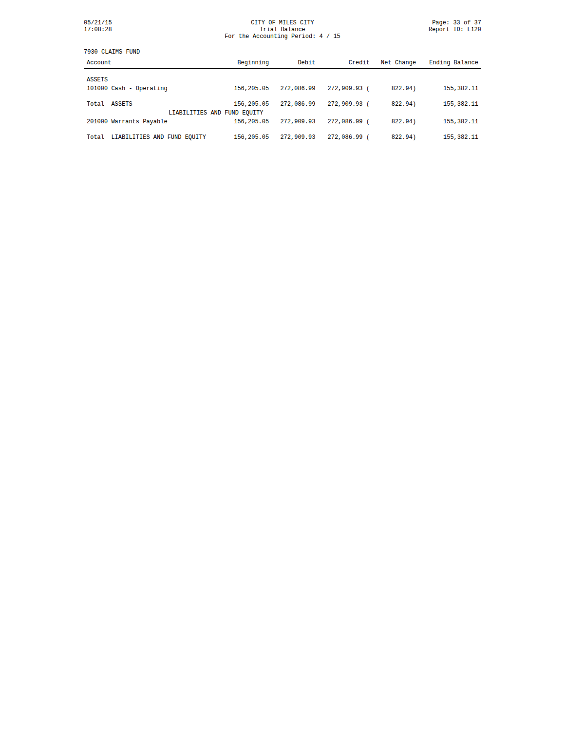| 05/21/15 | CITY OF MILES CITY | Page: 33 of 37 |
| 17:08:28 | Trial Balance | Report ID: L120 |
| | For the Accounting Period: 4 / 15 | |
7930 CLAIMS FUND
| Account | Beginning | Debit | Credit | Net Change | Ending Balance |
| --- | --- | --- | --- | --- | --- |
| ASSETS |
| 101000 Cash - Operating | 156,205.05 | 272,086.99 | 272,909.93 ( | 822.94) | 155,382.11 |
| Total ASSETS | 156,205.05 | 272,086.99 | 272,909.93 ( | 822.94) | 155,382.11 |
| LIABILITIES AND FUND EQUITY |
| 201000 Warrants Payable | 156,205.05 | 272,909.93 | 272,086.99 ( | 822.94) | 155,382.11 |
| Total LIABILITIES AND FUND EQUITY | 156,205.05 | 272,909.93 | 272,086.99 ( | 822.94) | 155,382.11 |